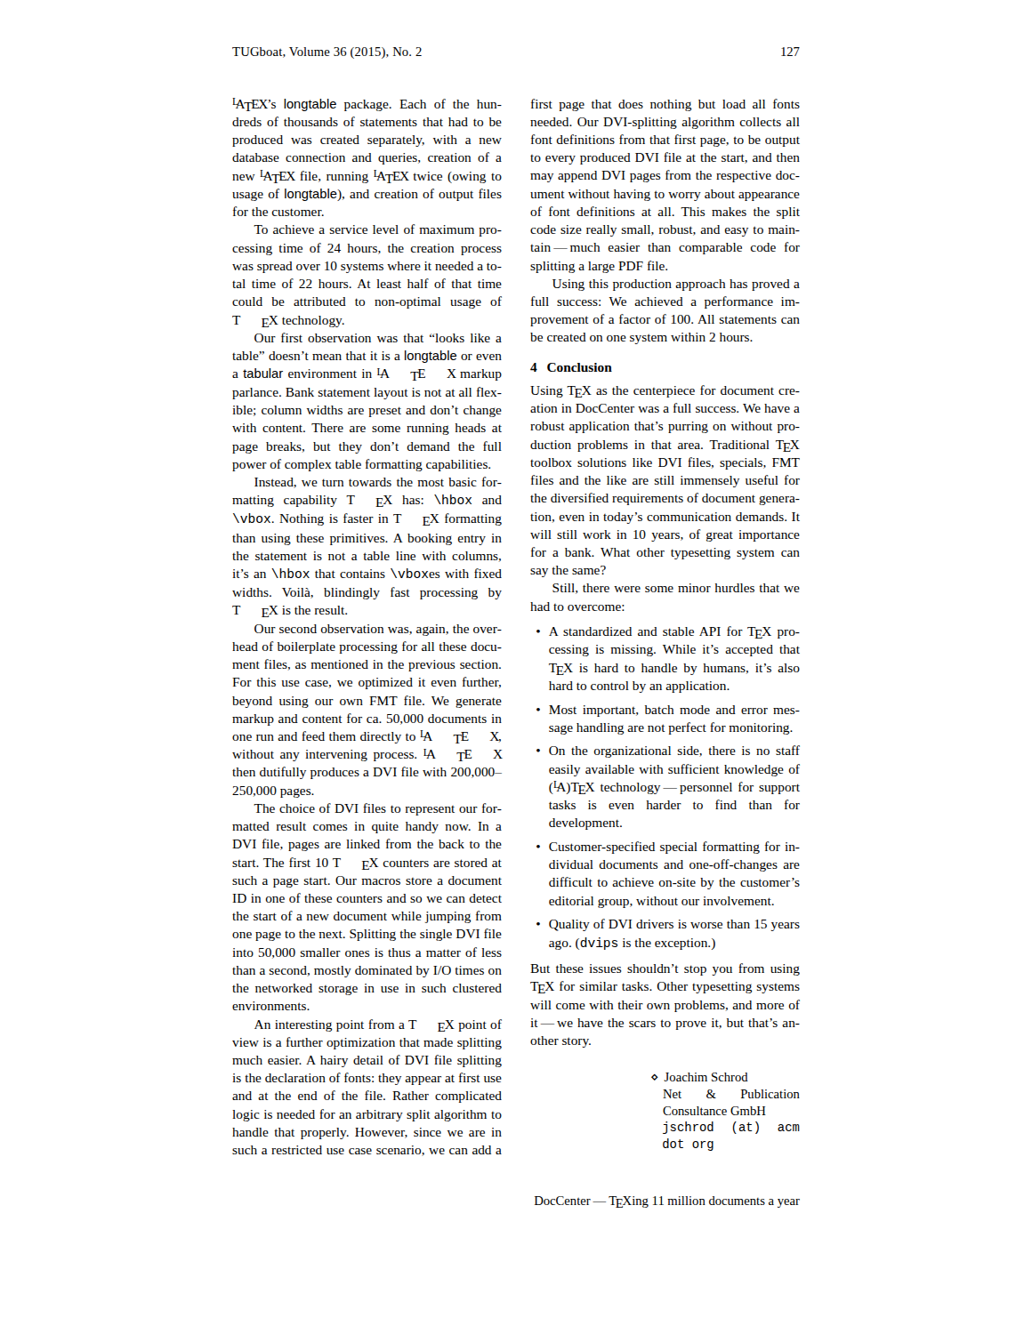TUGboat, Volume 36 (2015), No. 2 127
LATEX’s longtable package. Each of the hundreds of thousands of statements that had to be produced was created separately, with a new database connection and queries, creation of a new LATEX file, running LATEX twice (owing to usage of longtable), and creation of output files for the customer.
To achieve a service level of maximum processing time of 24 hours, the creation process was spread over 10 systems where it needed a total time of 22 hours. At least half of that time could be attributed to non-optimal usage of TEX technology.
Our first observation was that “looks like a table” doesn’t mean that it is a longtable or even a tabular environment in LATEX markup parlance. Bank statement layout is not at all flexible; column widths are preset and don’t change with content. There are some running heads at page breaks, but they don’t demand the full power of complex table formatting capabilities.
Instead, we turn towards the most basic formatting capability TEX has: \hbox and \vbox. Nothing is faster in TEX formatting than using these primitives. A booking entry in the statement is not a table line with columns, it’s an \hbox that contains \vboxes with fixed widths. Voilà, blindingly fast processing by TEX is the result.
Our second observation was, again, the overhead of boilerplate processing for all these document files, as mentioned in the previous section. For this use case, we optimized it even further, beyond using our own FMT file. We generate markup and content for ca. 50,000 documents in one run and feed them directly to LATEX, without any intervening process. LATEX then dutifully produces a DVI file with 200,000–250,000 pages.
The choice of DVI files to represent our formatted result comes in quite handy now. In a DVI file, pages are linked from the back to the start. The first 10 TEX counters are stored at such a page start. Our macros store a document ID in one of these counters and so we can detect the start of a new document while jumping from one page to the next. Splitting the single DVI file into 50,000 smaller ones is thus a matter of less than a second, mostly dominated by I/O times on the networked storage in use in such clustered environments.
An interesting point from a TEX point of view is a further optimization that made splitting much easier. A hairy detail of DVI file splitting is the declaration of fonts: they appear at first use and at the end of the file. Rather complicated logic is needed for an arbitrary split algorithm to handle that properly. However, since we are in such a restricted use case scenario, we can add a first page that does nothing but load all fonts needed. Our DVI-splitting algorithm collects all font definitions from that first page, to be output to every produced DVI file at the start, and then may append DVI pages from the respective document without having to worry about appearance of font definitions at all. This makes the split code size really small, robust, and easy to maintain — much easier than comparable code for splitting a large PDF file.
Using this production approach has proved a full success: We achieved a performance improvement of a factor of 100. All statements can be created on one system within 2 hours.
4 Conclusion
Using TEX as the centerpiece for document creation in DocCenter was a full success. We have a robust application that’s purring on without production problems in that area. Traditional TEX toolbox solutions like DVI files, specials, FMT files and the like are still immensely useful for the diversified requirements of document generation, even in today’s communication demands. It will still work in 10 years, of great importance for a bank. What other typesetting system can say the same?
Still, there were some minor hurdles that we had to overcome:
A standardized and stable API for TEX processing is missing. While it’s accepted that TEX is hard to handle by humans, it’s also hard to control by an application.
Most important, batch mode and error message handling are not perfect for monitoring.
On the organizational side, there is no staff easily available with sufficient knowledge of (LA)TEX technology — personnel for support tasks is even harder to find than for development.
Customer-specified special formatting for individual documents and one-off-changes are difficult to achieve on-site by the customer’s editorial group, without our involvement.
Quality of DVI drivers is worse than 15 years ago. (dvips is the exception.)
But these issues shouldn’t stop you from using TEX for similar tasks. Other typesetting systems will come with their own problems, and more of it — we have the scars to prove it, but that’s another story.
⋄Joachim Schrod Net & Publication Consultance GmbH jschrod (at) acm dot org
DocCenter — TEXing 11 million documents a year